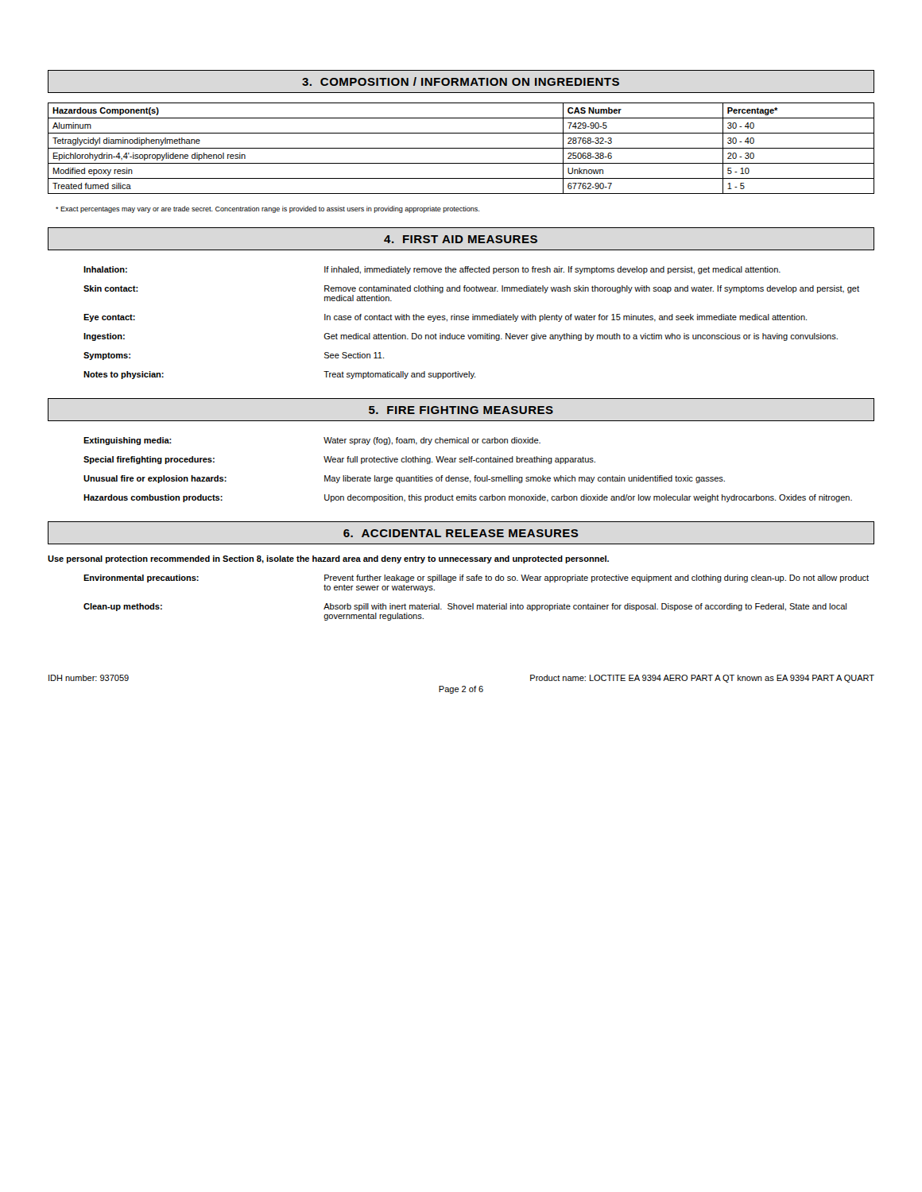3. COMPOSITION / INFORMATION ON INGREDIENTS
| Hazardous Component(s) | CAS Number | Percentage* |
| --- | --- | --- |
| Aluminum | 7429-90-5 | 30 - 40 |
| Tetraglycidyl diaminodiphenylmethane | 28768-32-3 | 30 - 40 |
| Epichlorohydrin-4,4'-isopropylidene diphenol resin | 25068-38-6 | 20 - 30 |
| Modified epoxy resin | Unknown | 5 - 10 |
| Treated fumed silica | 67762-90-7 | 1 - 5 |
* Exact percentages may vary or are trade secret. Concentration range is provided to assist users in providing appropriate protections.
4. FIRST AID MEASURES
| Inhalation: | If inhaled, immediately remove the affected person to fresh air. If symptoms develop and persist, get medical attention. |
| Skin contact: | Remove contaminated clothing and footwear. Immediately wash skin thoroughly with soap and water. If symptoms develop and persist, get medical attention. |
| Eye contact: | In case of contact with the eyes, rinse immediately with plenty of water for 15 minutes, and seek immediate medical attention. |
| Ingestion: | Get medical attention. Do not induce vomiting. Never give anything by mouth to a victim who is unconscious or is having convulsions. |
| Symptoms: | See Section 11. |
| Notes to physician: | Treat symptomatically and supportively. |
5. FIRE FIGHTING MEASURES
| Extinguishing media: | Water spray (fog), foam, dry chemical or carbon dioxide. |
| Special firefighting procedures: | Wear full protective clothing. Wear self-contained breathing apparatus. |
| Unusual fire or explosion hazards: | May liberate large quantities of dense, foul-smelling smoke which may contain unidentified toxic gasses. |
| Hazardous combustion products: | Upon decomposition, this product emits carbon monoxide, carbon dioxide and/or low molecular weight hydrocarbons. Oxides of nitrogen. |
6. ACCIDENTAL RELEASE MEASURES
Use personal protection recommended in Section 8, isolate the hazard area and deny entry to unnecessary and unprotected personnel.
| Environmental precautions: | Prevent further leakage or spillage if safe to do so. Wear appropriate protective equipment and clothing during clean-up. Do not allow product to enter sewer or waterways. |
| Clean-up methods: | Absorb spill with inert material. Shovel material into appropriate container for disposal. Dispose of according to Federal, State and local governmental regulations. |
IDH number: 937059 Product name: LOCTITE EA 9394 AERO PART A QT known as EA 9394 PART A QUART
Page 2 of 6